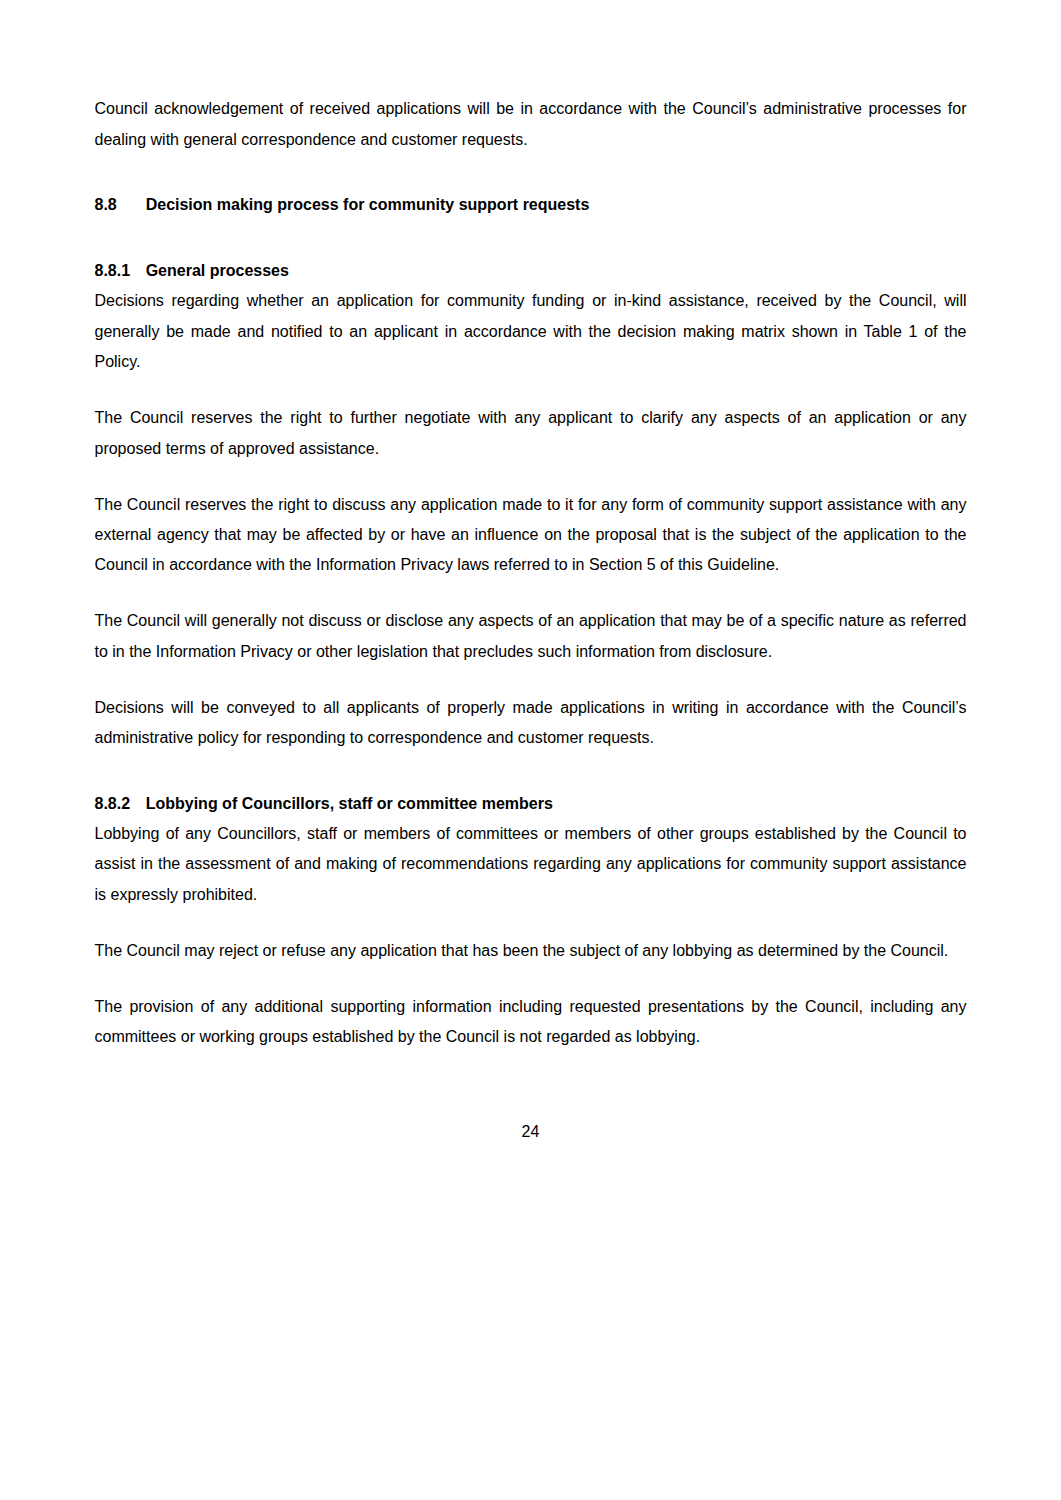Council acknowledgement of received applications will be in accordance with the Council’s administrative processes for dealing with general correspondence and customer requests.
8.8 Decision making process for community support requests
8.8.1 General processes
Decisions regarding whether an application for community funding or in-kind assistance, received by the Council, will generally be made and notified to an applicant in accordance with the decision making matrix shown in Table 1 of the Policy.
The Council reserves the right to further negotiate with any applicant to clarify any aspects of an application or any proposed terms of approved assistance.
The Council reserves the right to discuss any application made to it for any form of community support assistance with any external agency that may be affected by or have an influence on the proposal that is the subject of the application to the Council in accordance with the Information Privacy laws referred to in Section 5 of this Guideline.
The Council will generally not discuss or disclose any aspects of an application that may be of a specific nature as referred to in the Information Privacy or other legislation that precludes such information from disclosure.
Decisions will be conveyed to all applicants of properly made applications in writing in accordance with the Council’s administrative policy for responding to correspondence and customer requests.
8.8.2 Lobbying of Councillors, staff or committee members
Lobbying of any Councillors, staff or members of committees or members of other groups established by the Council to assist in the assessment of and making of recommendations regarding any applications for community support assistance is expressly prohibited.
The Council may reject or refuse any application that has been the subject of any lobbying as determined by the Council.
The provision of any additional supporting information including requested presentations by the Council, including any committees or working groups established by the Council is not regarded as lobbying.
24